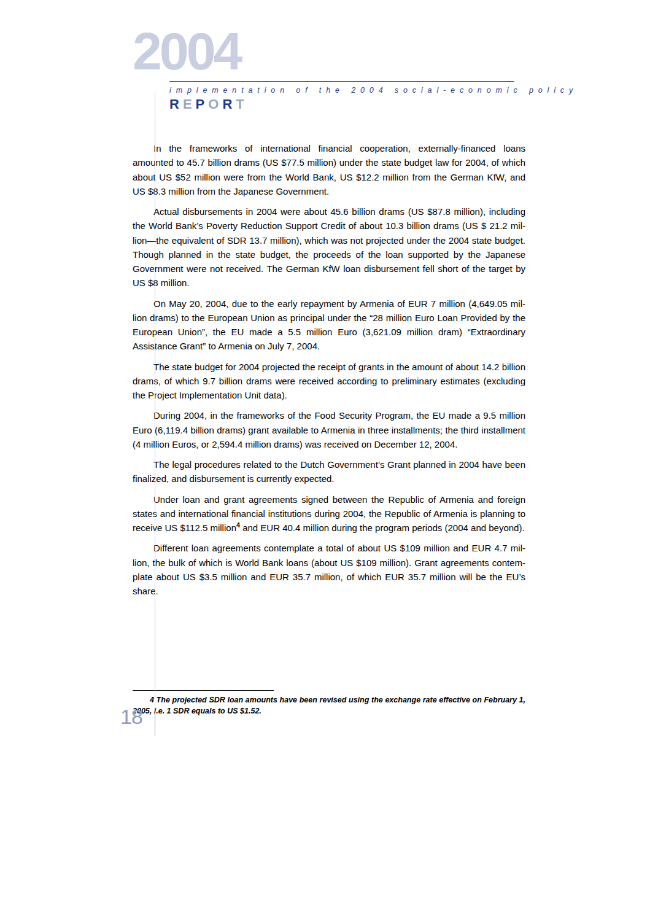2004
i m p l e m e n t a t i o n o f t h e 2 0 0 4 s o c i a l - e c o n o m i c p o l i c y
REPORT
In the frameworks of international financial cooperation, externally-financed loans amounted to 45.7 billion drams (US $77.5 million) under the state budget law for 2004, of which about US $52 million were from the World Bank, US $12.2 million from the German KfW, and US $8.3 million from the Japanese Government.
Actual disbursements in 2004 were about 45.6 billion drams (US $87.8 million), including the World Bank’s Poverty Reduction Support Credit of about 10.3 billion drams (US $ 21.2 million—the equivalent of SDR 13.7 million), which was not projected under the 2004 state budget. Though planned in the state budget, the proceeds of the loan supported by the Japanese Government were not received. The German KfW loan disbursement fell short of the target by US $8 million.
On May 20, 2004, due to the early repayment by Armenia of EUR 7 million (4,649.05 million drams) to the European Union as principal under the “28 million Euro Loan Provided by the European Union”, the EU made a 5.5 million Euro (3,621.09 million dram) “Extraordinary Assistance Grant” to Armenia on July 7, 2004.
The state budget for 2004 projected the receipt of grants in the amount of about 14.2 billion drams, of which 9.7 billion drams were received according to preliminary estimates (excluding the Project Implementation Unit data).
During 2004, in the frameworks of the Food Security Program, the EU made a 9.5 million Euro (6,119.4 billion drams) grant available to Armenia in three installments; the third installment (4 million Euros, or 2,594.4 million drams) was received on December 12, 2004.
The legal procedures related to the Dutch Government’s Grant planned in 2004 have been finalized, and disbursement is currently expected.
Under loan and grant agreements signed between the Republic of Armenia and foreign states and international financial institutions during 2004, the Republic of Armenia is planning to receive US $112.5 million4 and EUR 40.4 million during the program periods (2004 and beyond).
Different loan agreements contemplate a total of about US $109 million and EUR 4.7 million, the bulk of which is World Bank loans (about US $109 million). Grant agreements contemplate about US $3.5 million and EUR 35.7 million, of which EUR 35.7 million will be the EU’s share.
4 The projected SDR loan amounts have been revised using the exchange rate effective on February 1, 2005, i.e. 1 SDR equals to US $1.52.
18